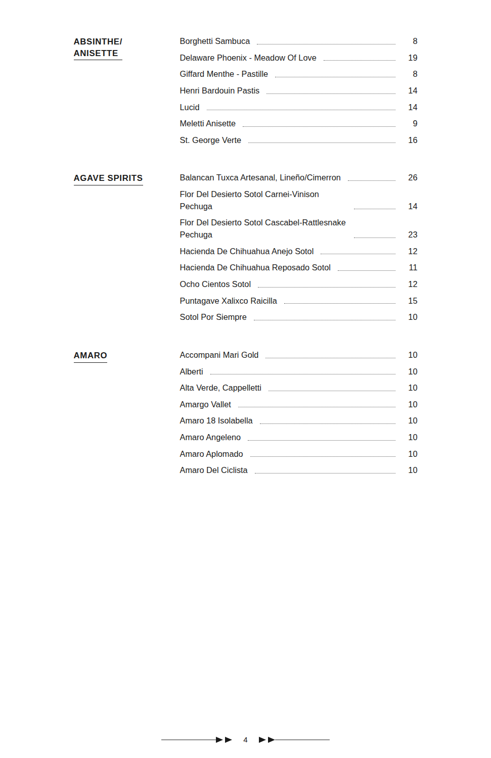ABSINTHE/
ANISETTE
Borghetti Sambuca 8
Delaware Phoenix - Meadow Of Love 19
Giffard Menthe - Pastille 8
Henri Bardouin Pastis 14
Lucid 14
Meletti Anisette 9
St. George Verte 16
AGAVE SPIRITS
Balancan Tuxca Artesanal, Lineño/Cimerron 26
Flor Del Desierto Sotol Carnei-Vinison Pechuga 14
Flor Del Desierto Sotol Cascabel-Rattlesnake Pechuga 23
Hacienda De Chihuahua Anejo Sotol 12
Hacienda De Chihuahua Reposado Sotol 11
Ocho Cientos Sotol 12
Puntagave Xalixco Raicilla 15
Sotol Por Siempre 10
AMARO
Accompani Mari Gold 10
Alberti 10
Alta Verde, Cappelletti 10
Amargo Vallet 10
Amaro 18 Isolabella 10
Amaro Angeleno 10
Amaro Aplomado 10
Amaro Del Ciclista 10
4